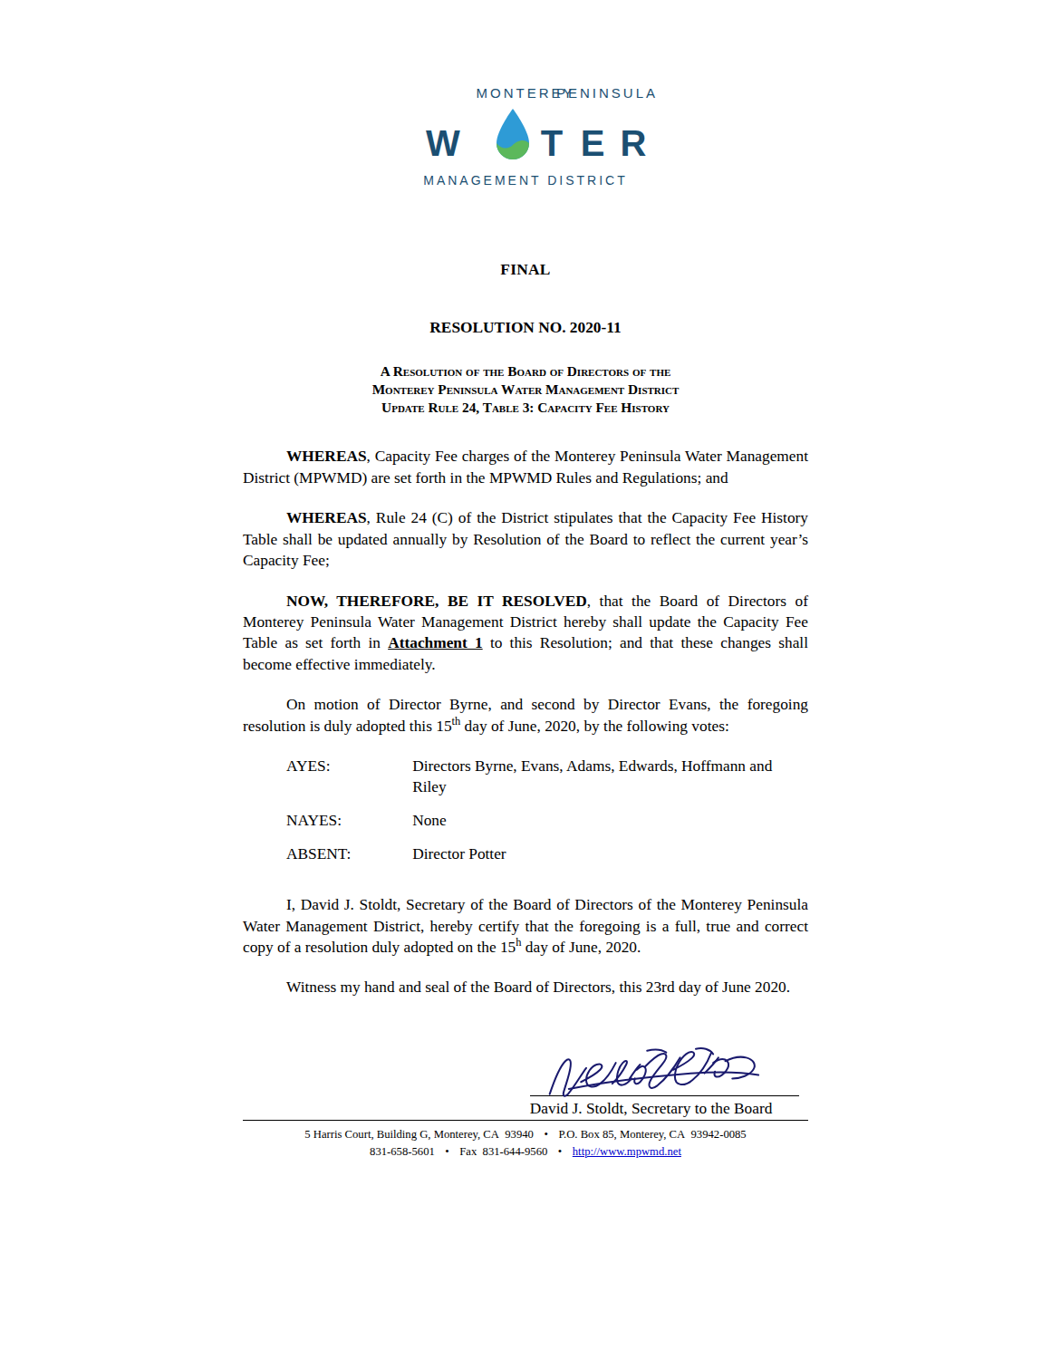MONTEREY PENINSULA W T E R MANAGEMENT DISTRICT
FINAL
RESOLUTION NO. 2020-11
A Resolution of the Board of Directors of the
Monterey Peninsula Water Management District
Update Rule 24, Table 3: Capacity Fee History
WHEREAS, Capacity Fee charges of the Monterey Peninsula Water Management District (MPWMD) are set forth in the MPWMD Rules and Regulations; and
WHEREAS, Rule 24 (C) of the District stipulates that the Capacity Fee History Table shall be updated annually by Resolution of the Board to reflect the current year’s Capacity Fee;
NOW, THEREFORE, BE IT RESOLVED, that the Board of Directors of Monterey Peninsula Water Management District hereby shall update the Capacity Fee Table as set forth in Attachment 1 to this Resolution; and that these changes shall become effective immediately.
On motion of Director Byrne, and second by Director Evans, the foregoing resolution is duly adopted this 15th day of June, 2020, by the following votes:
| AYES: | Directors Byrne, Evans, Adams, Edwards, Hoffmann and Riley |
| NAYES: | None |
| ABSENT: | Director Potter |
I, David J. Stoldt, Secretary of the Board of Directors of the Monterey Peninsula Water Management District, hereby certify that the foregoing is a full, true and correct copy of a resolution duly adopted on the 15h day of June, 2020.
Witness my hand and seal of the Board of Directors, this 23rd day of June 2020.
David J. Stoldt, Secretary to the Board
5 Harris Court, Building G, Monterey, CA 93940•P.O. Box 85, Monterey, CA 93942-0085
831-658-5601•Fax 831-644-9560•http://www.mpwmd.net